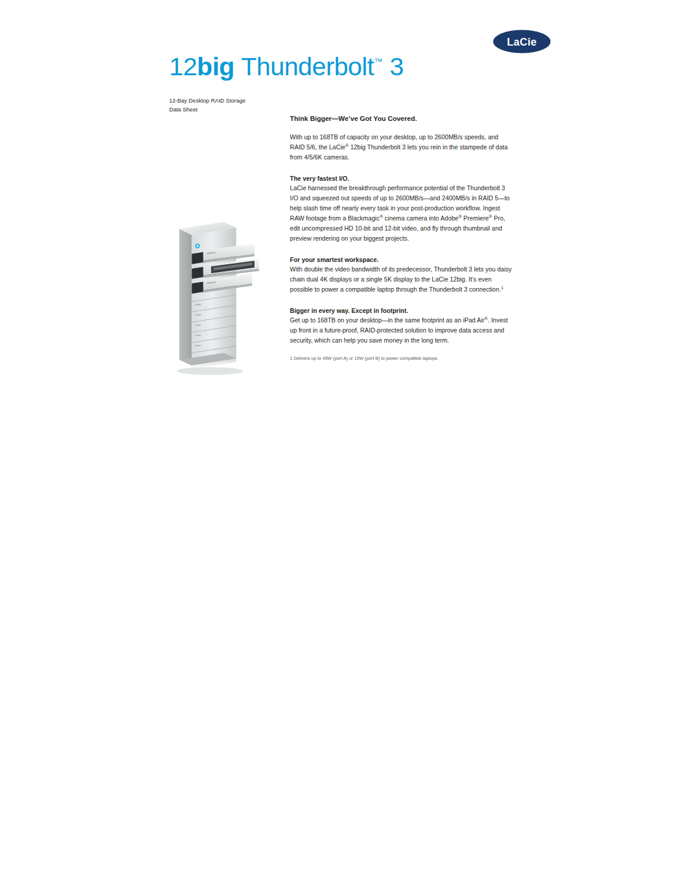LaCie
12big Thunderbolt™ 3
12-Bay Desktop RAID Storage
Data Sheet
Think Bigger—We’ve Got You Covered.
With up to 168TB of capacity on your desktop, up to 2600MB/s speeds, and RAID 5/6, the LaCie® 12big Thunderbolt 3 lets you rein in the stampede of data from 4/5/6K cameras.
The very fastest I/O.
LaCie harnessed the breakthrough performance potential of the Thunderbolt 3 I/O and squeezed out speeds of up to 2600MB/s—and 2400MB/s in RAID 5—to help slash time off nearly every task in your post-production workflow. Ingest RAW footage from a Blackmagic® cinema camera into Adobe® Premiere® Pro, edit uncompressed HD 10-bit and 12-bit video, and fly through thumbnail and preview rendering on your biggest projects.
For your smartest workspace.
With double the video bandwidth of its predecessor, Thunderbolt 3 lets you daisy chain dual 4K displays or a single 5K display to the LaCie 12big. It’s even possible to power a compatible laptop through the Thunderbolt 3 connection.1
Bigger in every way. Except in footprint.
Get up to 168TB on your desktop—in the same footprint as an iPad Air®. Invest up front in a future-proof, RAID-protected solution to improve data access and security, which can help you save money in the long term.
1 Delivers up to 45W (port A) or 15W (port B) to power compatible laptops.